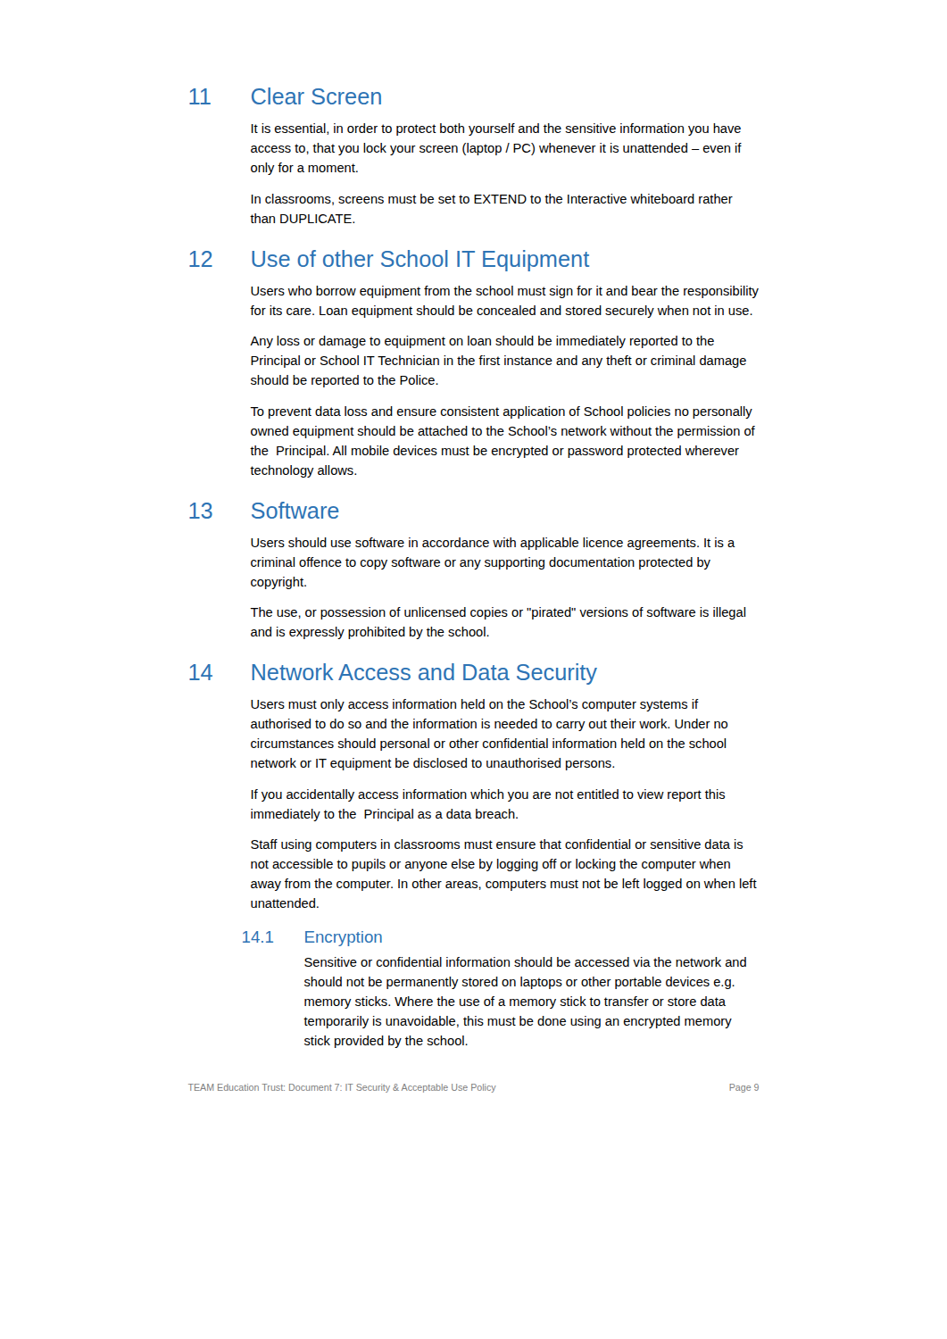11 Clear Screen
It is essential, in order to protect both yourself and the sensitive information you have access to, that you lock your screen (laptop / PC) whenever it is unattended – even if only for a moment.
In classrooms, screens must be set to EXTEND to the Interactive whiteboard rather than DUPLICATE.
12 Use of other School IT Equipment
Users who borrow equipment from the school must sign for it and bear the responsibility for its care. Loan equipment should be concealed and stored securely when not in use.
Any loss or damage to equipment on loan should be immediately reported to the Principal or School IT Technician in the first instance and any theft or criminal damage should be reported to the Police.
To prevent data loss and ensure consistent application of School policies no personally owned equipment should be attached to the School’s network without the permission of the Principal. All mobile devices must be encrypted or password protected wherever technology allows.
13 Software
Users should use software in accordance with applicable licence agreements. It is a criminal offence to copy software or any supporting documentation protected by copyright.
The use, or possession of unlicensed copies or "pirated" versions of software is illegal and is expressly prohibited by the school.
14 Network Access and Data Security
Users must only access information held on the School’s computer systems if authorised to do so and the information is needed to carry out their work. Under no circumstances should personal or other confidential information held on the school network or IT equipment be disclosed to unauthorised persons.
If you accidentally access information which you are not entitled to view report this immediately to the Principal as a data breach.
Staff using computers in classrooms must ensure that confidential or sensitive data is not accessible to pupils or anyone else by logging off or locking the computer when away from the computer. In other areas, computers must not be left logged on when left unattended.
14.1 Encryption
Sensitive or confidential information should be accessed via the network and should not be permanently stored on laptops or other portable devices e.g. memory sticks. Where the use of a memory stick to transfer or store data temporarily is unavoidable, this must be done using an encrypted memory stick provided by the school.
TEAM Education Trust: Document 7: IT Security & Acceptable Use Policy Page 9